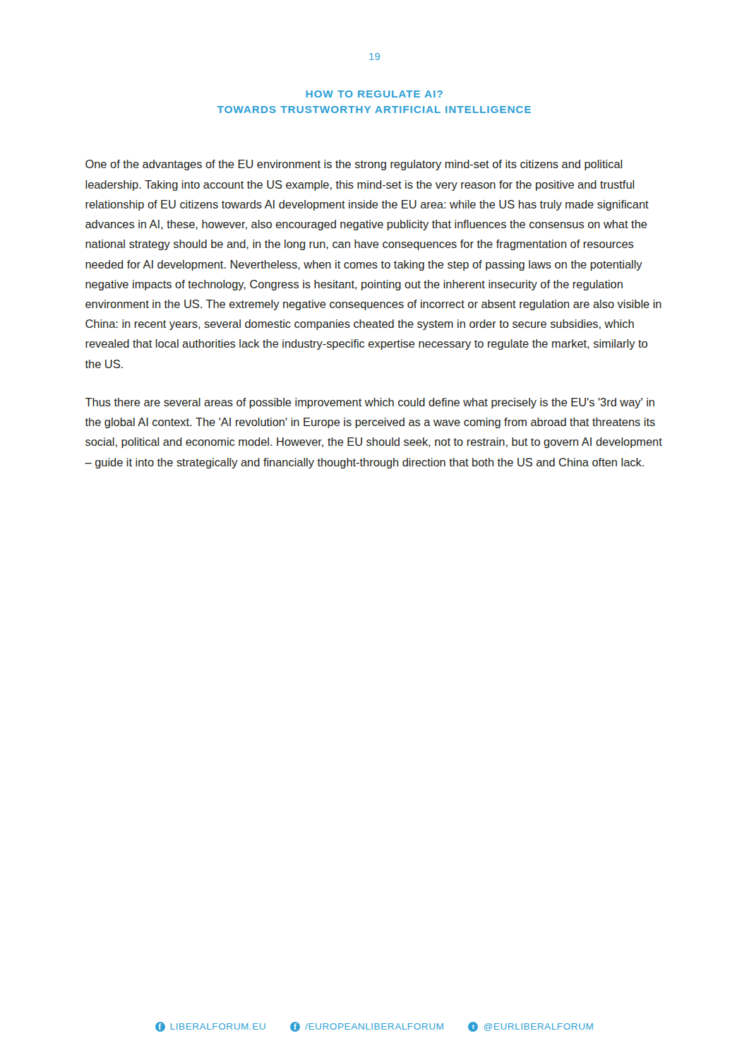19
How to regulate AI?
Towards trustworthy artificial intelligence
One of the advantages of the EU environment is the strong regulatory mind-set of its citizens and political leadership. Taking into account the US example, this mind-set is the very reason for the positive and trustful relationship of EU citizens towards AI development inside the EU area: while the US has truly made significant advances in AI, these, however, also encouraged negative publicity that influences the consensus on what the national strategy should be and, in the long run, can have consequences for the fragmentation of resources needed for AI development. Nevertheless, when it comes to taking the step of passing laws on the potentially negative impacts of technology, Congress is hesitant, pointing out the inherent insecurity of the regulation environment in the US. The extremely negative consequences of incorrect or absent regulation are also visible in China: in recent years, several domestic companies cheated the system in order to secure subsidies, which revealed that local authorities lack the industry-specific expertise necessary to regulate the market, similarly to the US.
Thus there are several areas of possible improvement which could define what precisely is the EU's '3rd way' in the global AI context. The 'AI revolution' in Europe is perceived as a wave coming from abroad that threatens its social, political and economic model. However, the EU should seek, not to restrain, but to govern AI development – guide it into the strategically and financially thought-through direction that both the US and China often lack.
f LIBERALFORUM.EU f/EUROPEANLIBERALFORUM t@EURLIBERALFORUM